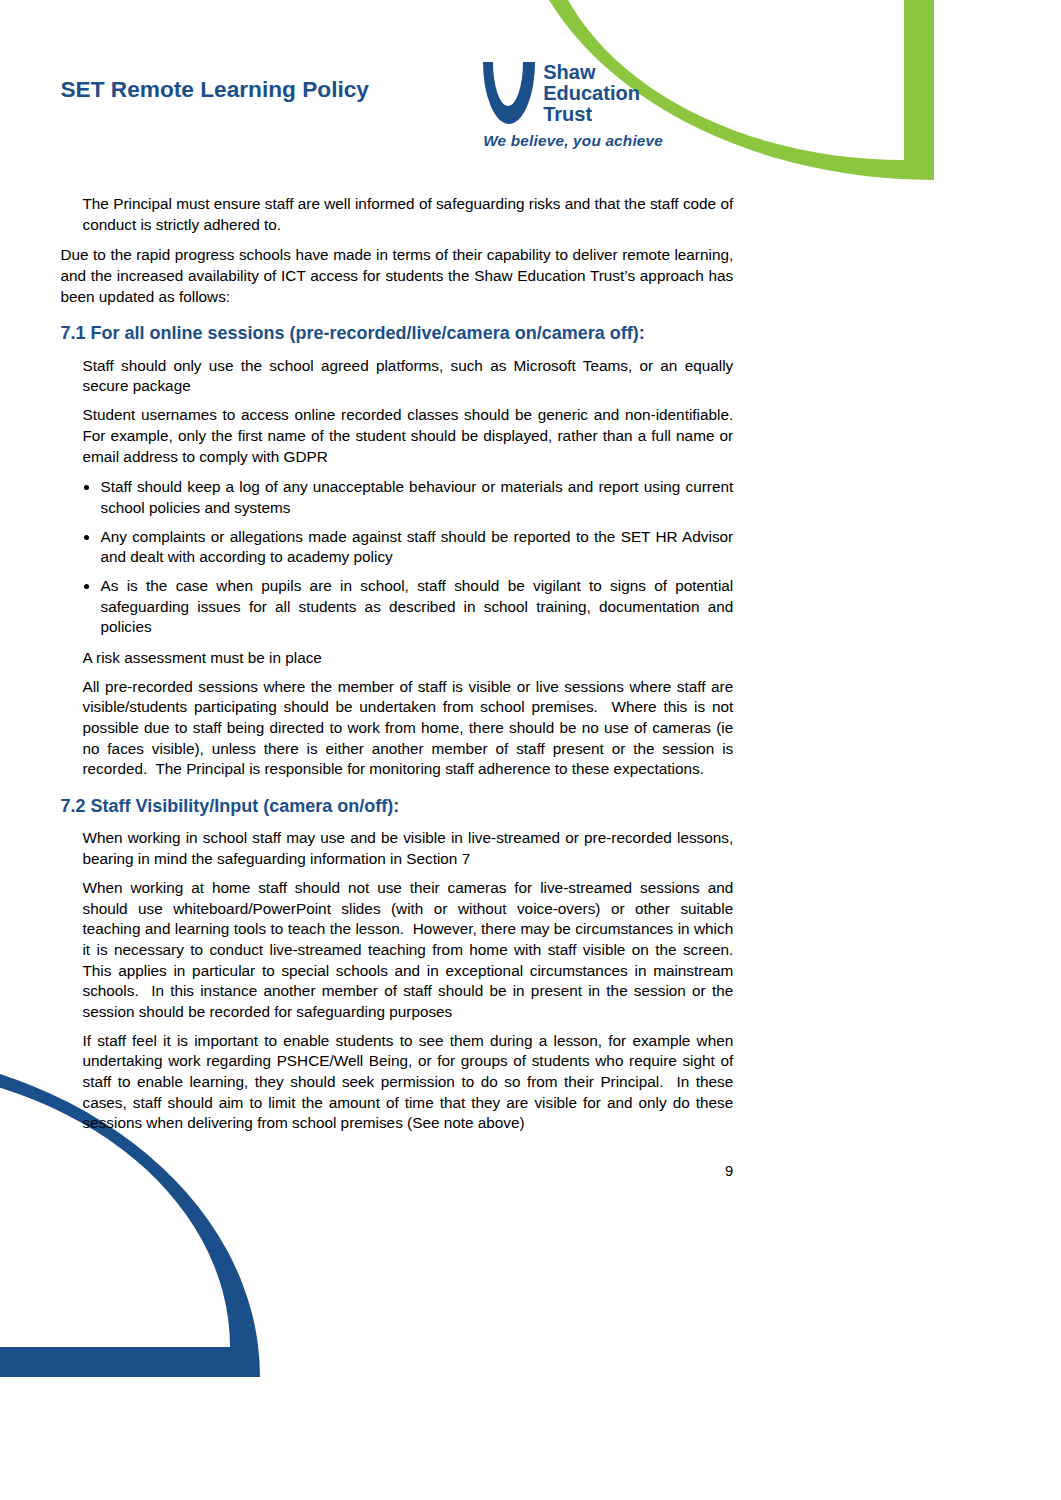SET Remote Learning Policy
Shaw Education Trust
We believe, you achieve
The Principal must ensure staff are well informed of safeguarding risks and that the staff code of conduct is strictly adhered to.
Due to the rapid progress schools have made in terms of their capability to deliver remote learning, and the increased availability of ICT access for students the Shaw Education Trust’s approach has been updated as follows:
7.1 For all online sessions (pre-recorded/live/camera on/camera off):
Staff should only use the school agreed platforms, such as Microsoft Teams, or an equally secure package
Student usernames to access online recorded classes should be generic and non-identifiable. For example, only the first name of the student should be displayed, rather than a full name or email address to comply with GDPR
Staff should keep a log of any unacceptable behaviour or materials and report using current school policies and systems
Any complaints or allegations made against staff should be reported to the SET HR Advisor and dealt with according to academy policy
As is the case when pupils are in school, staff should be vigilant to signs of potential safeguarding issues for all students as described in school training, documentation and policies
A risk assessment must be in place
All pre-recorded sessions where the member of staff is visible or live sessions where staff are visible/students participating should be undertaken from school premises. Where this is not possible due to staff being directed to work from home, there should be no use of cameras (ie no faces visible), unless there is either another member of staff present or the session is recorded. The Principal is responsible for monitoring staff adherence to these expectations.
7.2 Staff Visibility/Input (camera on/off):
When working in school staff may use and be visible in live-streamed or pre-recorded lessons, bearing in mind the safeguarding information in Section 7
When working at home staff should not use their cameras for live-streamed sessions and should use whiteboard/PowerPoint slides (with or without voice-overs) or other suitable teaching and learning tools to teach the lesson. However, there may be circumstances in which it is necessary to conduct live-streamed teaching from home with staff visible on the screen. This applies in particular to special schools and in exceptional circumstances in mainstream schools. In this instance another member of staff should be in present in the session or the session should be recorded for safeguarding purposes
If staff feel it is important to enable students to see them during a lesson, for example when undertaking work regarding PSHCE/Well Being, or for groups of students who require sight of staff to enable learning, they should seek permission to do so from their Principal. In these cases, staff should aim to limit the amount of time that they are visible for and only do these sessions when delivering from school premises (See note above)
9